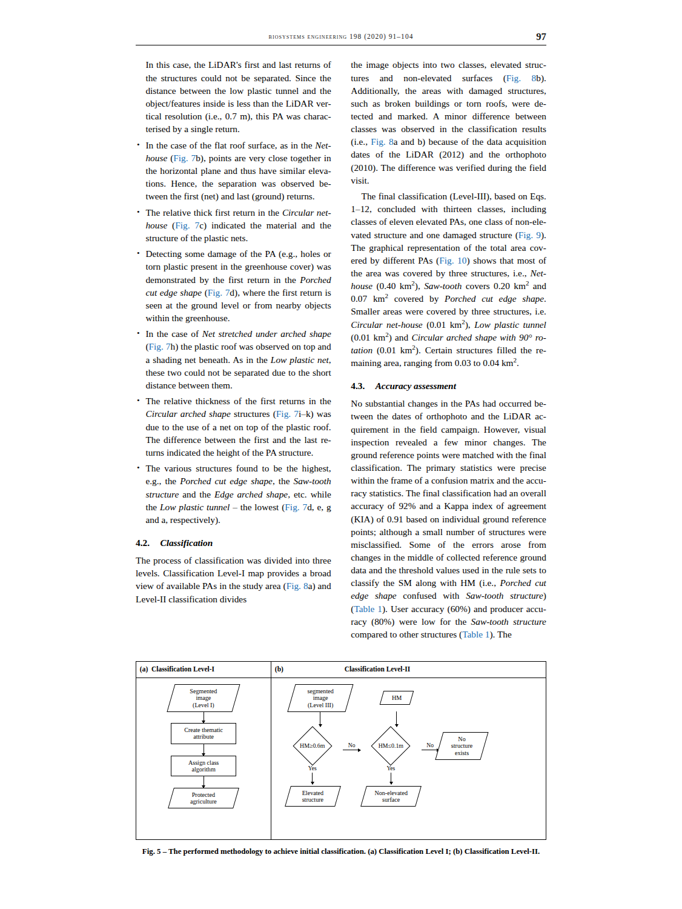biosystems engineering 198 (2020) 91–104
97
In this case, the LiDAR's first and last returns of the structures could not be separated. Since the distance between the low plastic tunnel and the object/features inside is less than the LiDAR vertical resolution (i.e., 0.7 m), this PA was characterised by a single return.
In the case of the flat roof surface, as in the Net-house (Fig. 7b), points are very close together in the horizontal plane and thus have similar elevations. Hence, the separation was observed between the first (net) and last (ground) returns.
The relative thick first return in the Circular net-house (Fig. 7c) indicated the material and the structure of the plastic nets.
Detecting some damage of the PA (e.g., holes or torn plastic present in the greenhouse cover) was demonstrated by the first return in the Porched cut edge shape (Fig. 7d), where the first return is seen at the ground level or from nearby objects within the greenhouse.
In the case of Net stretched under arched shape (Fig. 7h) the plastic roof was observed on top and a shading net beneath. As in the Low plastic net, these two could not be separated due to the short distance between them.
The relative thickness of the first returns in the Circular arched shape structures (Fig. 7i–k) was due to the use of a net on top of the plastic roof. The difference between the first and the last returns indicated the height of the PA structure.
The various structures found to be the highest, e.g., the Porched cut edge shape, the Saw-tooth structure and the Edge arched shape, etc. while the Low plastic tunnel – the lowest (Fig. 7d, e, g and a, respectively).
4.2. Classification
The process of classification was divided into three levels. Classification Level-I map provides a broad view of available PAs in the study area (Fig. 8a) and Level-II classification divides
the image objects into two classes, elevated structures and non-elevated surfaces (Fig. 8b). Additionally, the areas with damaged structures, such as broken buildings or torn roofs, were detected and marked. A minor difference between classes was observed in the classification results (i.e., Fig. 8a and b) because of the data acquisition dates of the LiDAR (2012) and the orthophoto (2010). The difference was verified during the field visit.
The final classification (Level-III), based on Eqs. 1–12, concluded with thirteen classes, including classes of eleven elevated PAs, one class of non-elevated structure and one damaged structure (Fig. 9). The graphical representation of the total area covered by different PAs (Fig. 10) shows that most of the area was covered by three structures, i.e., Net-house (0.40 km2), Saw-tooth covers 0.20 km2 and 0.07 km2 covered by Porched cut edge shape. Smaller areas were covered by three structures, i.e. Circular net-house (0.01 km2), Low plastic tunnel (0.01 km2) and Circular arched shape with 90° rotation (0.01 km2). Certain structures filled the remaining area, ranging from 0.03 to 0.04 km2.
4.3. Accuracy assessment
No substantial changes in the PAs had occurred between the dates of orthophoto and the LiDAR acquirement in the field campaign. However, visual inspection revealed a few minor changes. The ground reference points were matched with the final classification. The primary statistics were precise within the frame of a confusion matrix and the accuracy statistics. The final classification had an overall accuracy of 92% and a Kappa index of agreement (KIA) of 0.91 based on individual ground reference points; although a small number of structures were misclassified. Some of the errors arose from changes in the middle of collected reference ground data and the threshold values used in the rule sets to classify the SM along with HM (i.e., Porched cut edge shape confused with Saw-tooth structure) (Table 1). User accuracy (60%) and producer accuracy (80%) were low for the Saw-tooth structure compared to other structures (Table 1). The
(a) Classification Level-I
Segmented
image
(Level I)
Create thematic
attribute
Assign class
algorithm
Protected
agriculture
(b) Classification Level-II
segmented
image
(Level III)
HM
HM≥0.6m
No
HM≤0.1m
No
No
structure
exists
Yes
Yes
Elevated
structure
Non-elevated
surface
Fig. 5 – The performed methodology to achieve initial classification. (a) Classification Level I; (b) Classification Level-II.